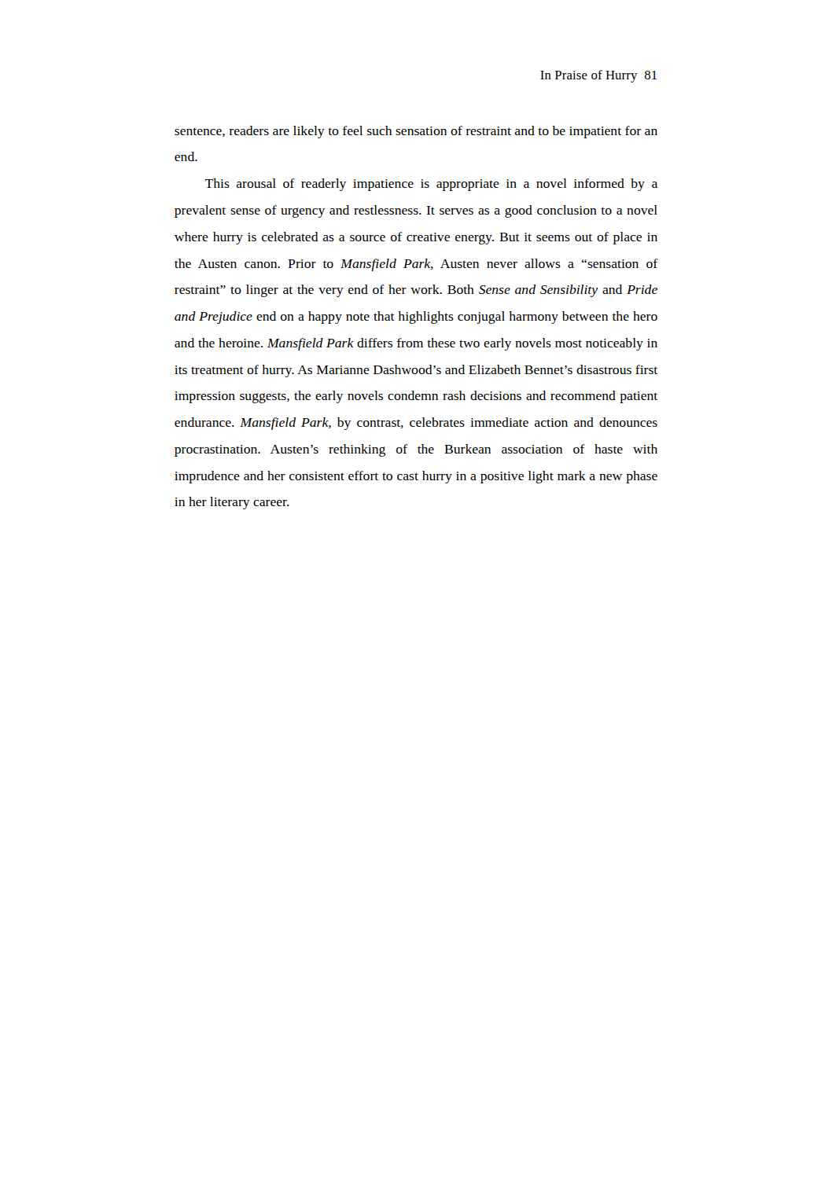In Praise of Hurry 81
sentence, readers are likely to feel such sensation of restraint and to be impatient for an end.
This arousal of readerly impatience is appropriate in a novel informed by a prevalent sense of urgency and restlessness. It serves as a good conclusion to a novel where hurry is celebrated as a source of creative energy. But it seems out of place in the Austen canon. Prior to Mansfield Park, Austen never allows a “sensation of restraint” to linger at the very end of her work. Both Sense and Sensibility and Pride and Prejudice end on a happy note that highlights conjugal harmony between the hero and the heroine. Mansfield Park differs from these two early novels most noticeably in its treatment of hurry. As Marianne Dashwood’s and Elizabeth Bennet’s disastrous first impression suggests, the early novels condemn rash decisions and recommend patient endurance. Mansfield Park, by contrast, celebrates immediate action and denounces procrastination. Austen’s rethinking of the Burkean association of haste with imprudence and her consistent effort to cast hurry in a positive light mark a new phase in her literary career.